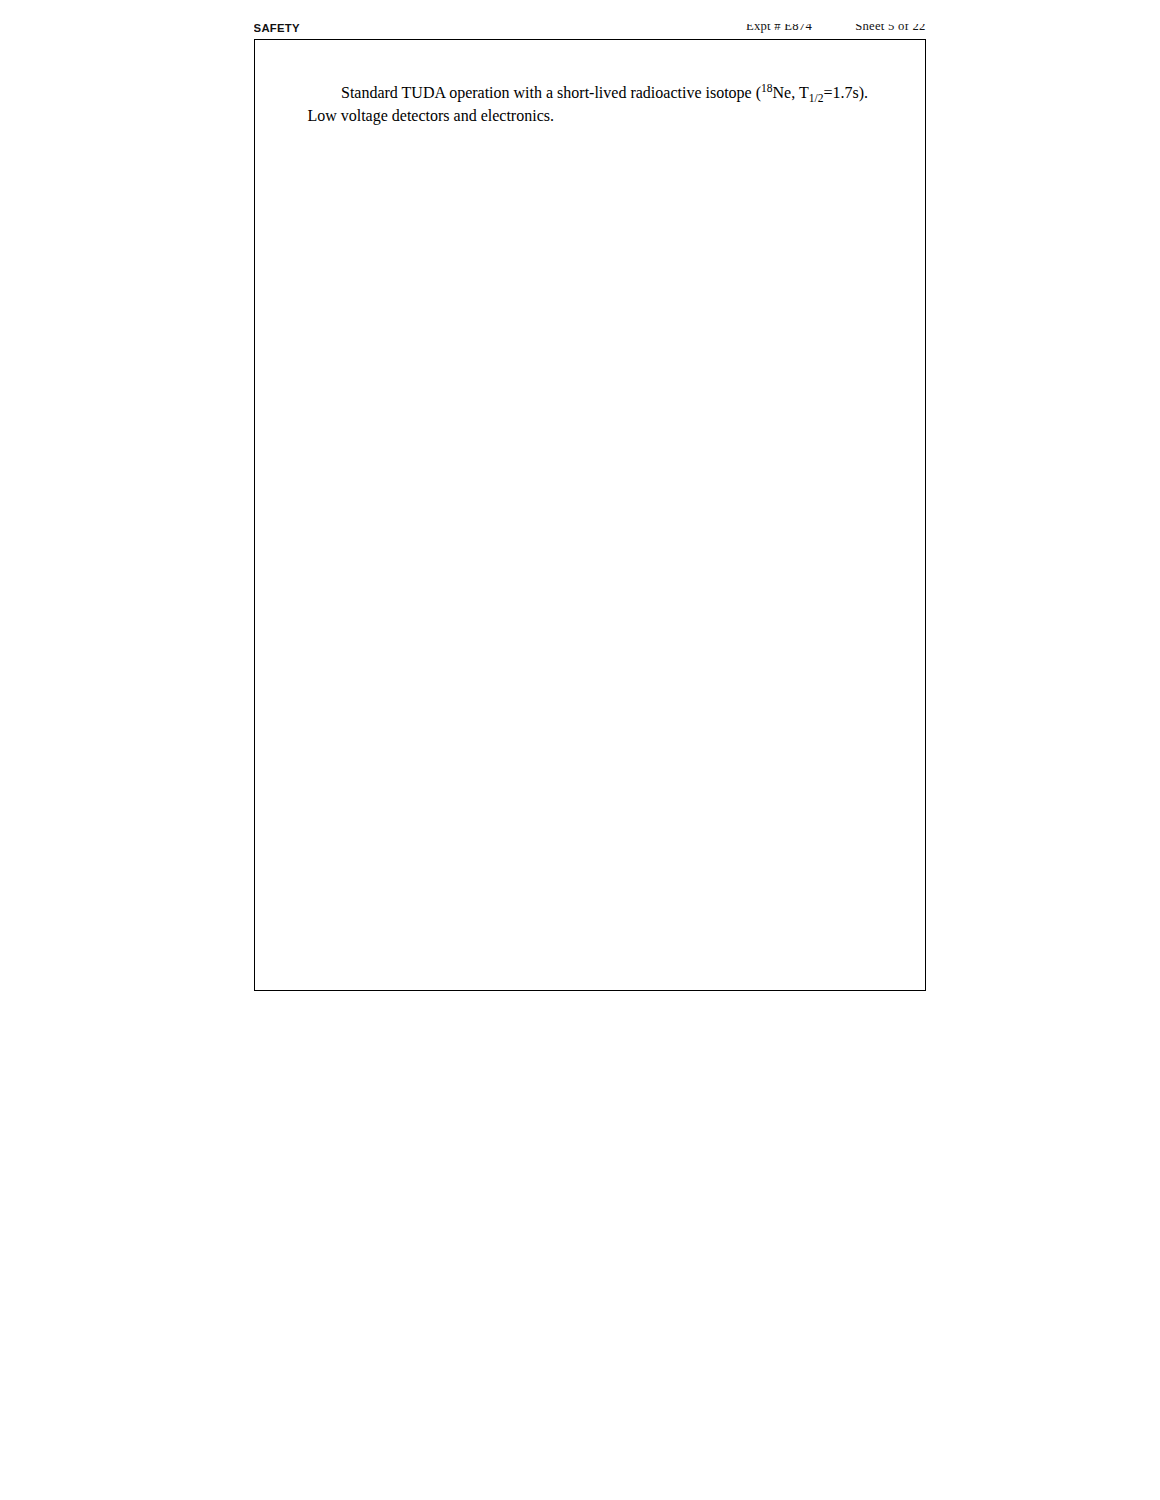SAFETY
Expt # E874 Sheet 5 of 22
Standard TUDA operation with a short-lived radioactive isotope (18Ne, T1/2=1.7s). Low voltage detectors and electronics.